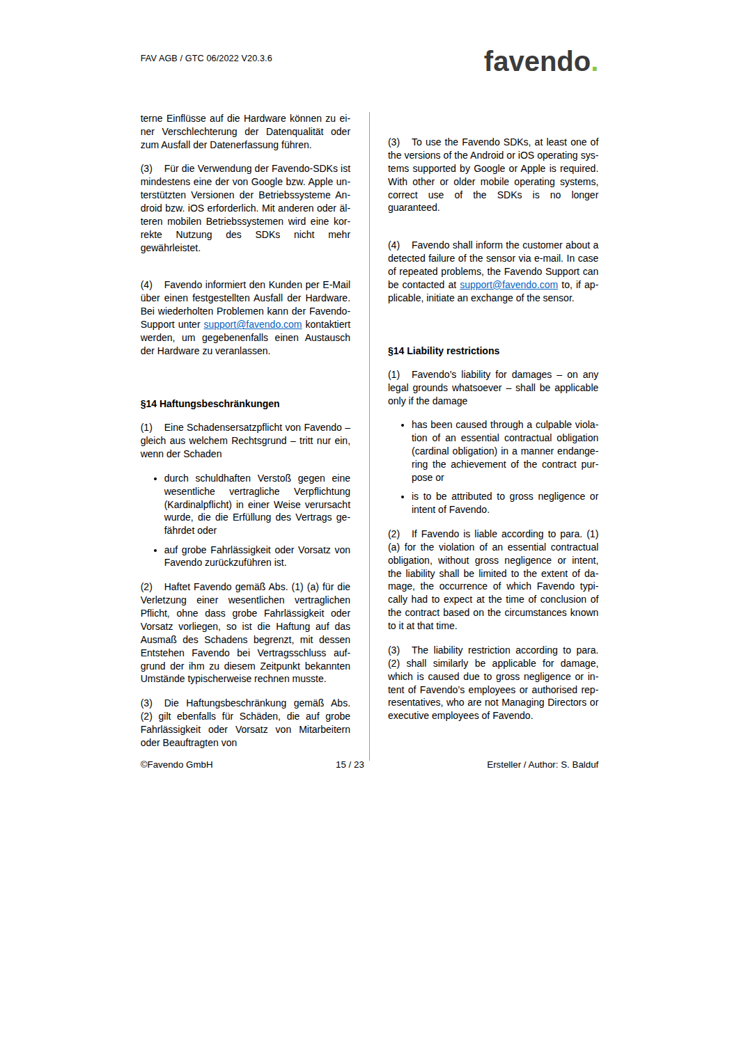FAV AGB / GTC 06/2022 V20.3.6
favendo.
terne Einflüsse auf die Hardware können zu einer Verschlechterung der Datenqualität oder zum Ausfall der Datenerfassung führen.
(3) Für die Verwendung der Favendo-SDKs ist mindestens eine der von Google bzw. Apple unterstützten Versionen der Betriebssysteme Android bzw. iOS erforderlich. Mit anderen oder älteren mobilen Betriebssystemen wird eine korrekte Nutzung des SDKs nicht mehr gewährleistet.
(4) Favendo informiert den Kunden per E-Mail über einen festgestellten Ausfall der Hardware. Bei wiederholten Problemen kann der Favendo-Support unter support@favendo.com kontaktiert werden, um gegebenenfalls einen Austausch der Hardware zu veranlassen.
§14 Haftungsbeschränkungen
(1) Eine Schadensersatzpflicht von Favendo – gleich aus welchem Rechtsgrund – tritt nur ein, wenn der Schaden
durch schuldhaften Verstoß gegen eine wesentliche vertragliche Verpflichtung (Kardinalpflicht) in einer Weise verursacht wurde, die die Erfüllung des Vertrags gefährdet oder
auf grobe Fahrlässigkeit oder Vorsatz von Favendo zurückzuführen ist.
(2) Haftet Favendo gemäß Abs. (1) (a) für die Verletzung einer wesentlichen vertraglichen Pflicht, ohne dass grobe Fahrlässigkeit oder Vorsatz vorliegen, so ist die Haftung auf das Ausmaß des Schadens begrenzt, mit dessen Entstehen Favendo bei Vertragsschluss aufgrund der ihm zu diesem Zeitpunkt bekannten Umstände typischerweise rechnen musste.
(3) Die Haftungsbeschränkung gemäß Abs. (2) gilt ebenfalls für Schäden, die auf grobe Fahrlässigkeit oder Vorsatz von Mitarbeitern oder Beauftragten von
(3) To use the Favendo SDKs, at least one of the versions of the Android or iOS operating systems supported by Google or Apple is required. With other or older mobile operating systems, correct use of the SDKs is no longer guaranteed.
(4) Favendo shall inform the customer about a detected failure of the sensor via e-mail. In case of repeated problems, the Favendo Support can be contacted at support@favendo.com to, if applicable, initiate an exchange of the sensor.
§14 Liability restrictions
(1) Favendo’s liability for damages – on any legal grounds whatsoever – shall be applicable only if the damage
has been caused through a culpable violation of an essential contractual obligation (cardinal obligation) in a manner endangering the achievement of the contract purpose or
is to be attributed to gross negligence or intent of Favendo.
(2) If Favendo is liable according to para. (1) (a) for the violation of an essential contractual obligation, without gross negligence or intent, the liability shall be limited to the extent of damage, the occurrence of which Favendo typically had to expect at the time of conclusion of the contract based on the circumstances known to it at that time.
(3) The liability restriction according to para. (2) shall similarly be applicable for damage, which is caused due to gross negligence or intent of Favendo’s employees or authorised representatives, who are not Managing Directors or executive employees of Favendo.
©Favendo GmbH
15 / 23
Ersteller / Author: S. Balduf